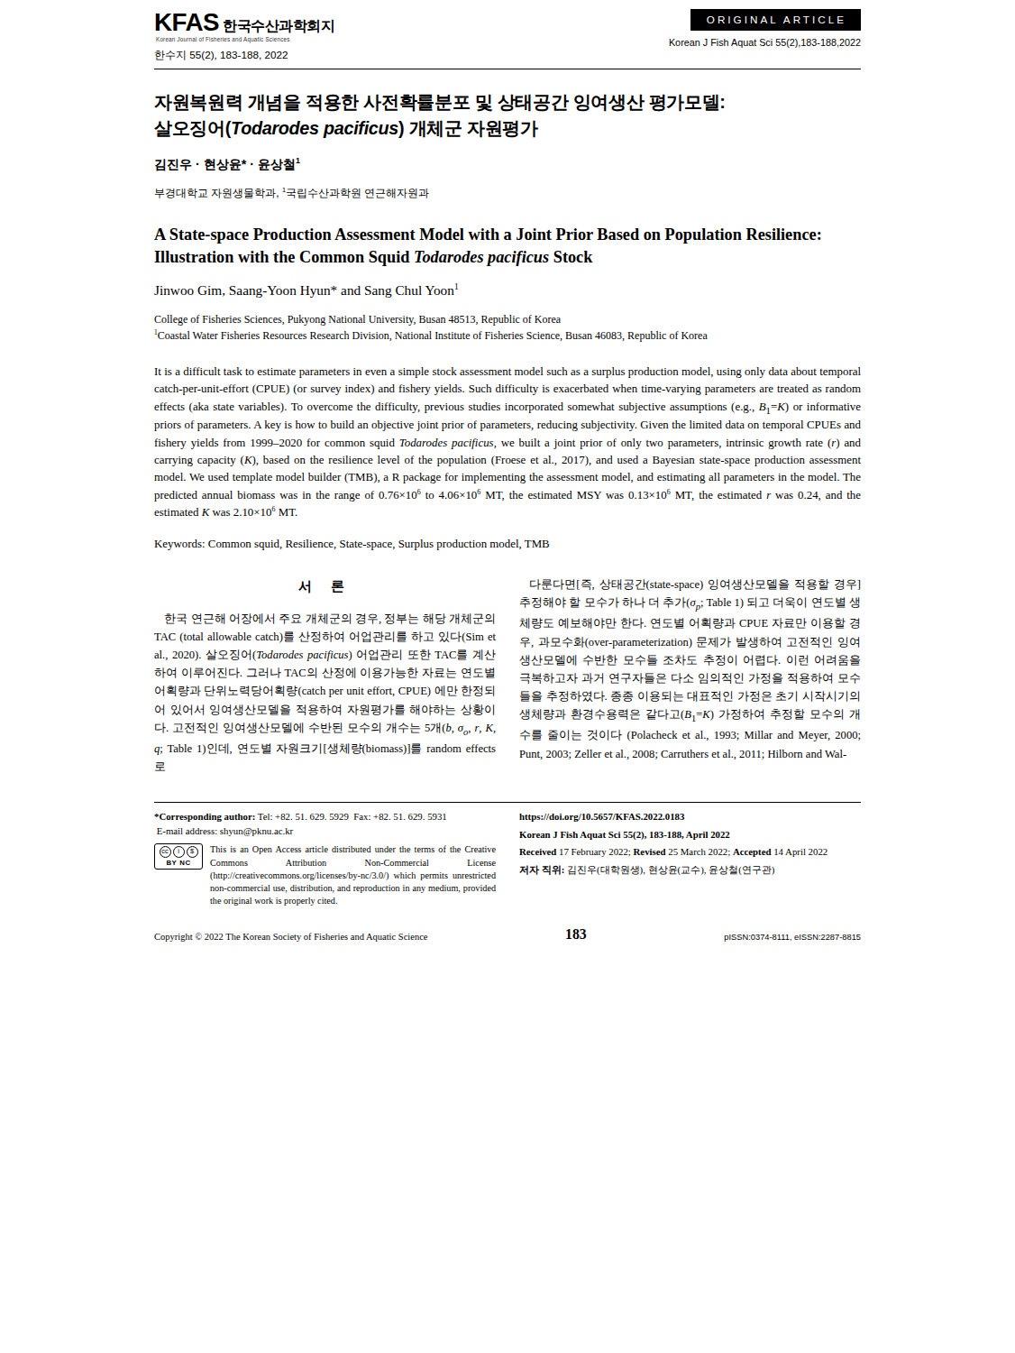KFAS한국수산과학회지
Korean Journal of Fisheries and Aquatic Sciences
한수지 55(2), 183-188, 2022
Original Article
Korean J Fish Aquat Sci 55(2),183-188,2022
자원복원력 개념을 적용한 사전확률분포 및 상태공간 잉여생산 평가모델:
살오징어(Todarodes pacificus) 개체군 자원평가
김진우 · 현상윤* · 윤상철1
부경대학교 자원생물학과, 1국립수산과학원 연근해자원과
A State-space Production Assessment Model with a Joint Prior Based on Population Resilience: Illustration with the Common Squid Todarodes pacificus Stock
Jinwoo Gim, Saang-Yoon Hyun* and Sang Chul Yoon1
College of Fisheries Sciences, Pukyong National University, Busan 48513, Republic of Korea
1Coastal Water Fisheries Resources Research Division, National Institute of Fisheries Science, Busan 46083, Republic of Korea
It is a difficult task to estimate parameters in even a simple stock assessment model such as a surplus production model, using only data about temporal catch-per-unit-effort (CPUE) (or survey index) and fishery yields. Such difficulty is exacerbated when time-varying parameters are treated as random effects (aka state variables). To overcome the difficulty, previous studies incorporated somewhat subjective assumptions (e.g., B1=K) or informative priors of parameters. A key is how to build an objective joint prior of parameters, reducing subjectivity. Given the limited data on temporal CPUEs and fishery yields from 1999–2020 for common squid Todarodes pacificus, we built a joint prior of only two parameters, intrinsic growth rate (r) and carrying capacity (K), based on the resilience level of the population (Froese et al., 2017), and used a Bayesian state-space production assessment model. We used template model builder (TMB), a R package for implementing the assessment model, and estimating all parameters in the model. The predicted annual biomass was in the range of 0.76×106 to 4.06×106 MT, the estimated MSY was 0.13×106 MT, the estimated r was 0.24, and the estimated K was 2.10×106 MT.
Keywords: Common squid, Resilience, State-space, Surplus production model, TMB
서 론
한국 연근해 어장에서 주요 개체군의 경우, 정부는 해당 개체군의 TAC (total allowable catch)를 산정하여 어업관리를 하고 있다(Sim et al., 2020). 살오징어(Todarodes pacificus) 어업관리 또한 TAC를 계산하여 이루어진다. 그러나 TAC의 산정에 이용가능한 자료는 연도별 어획량과 단위노력당어획량(catch per unit effort, CPUE) 에만 한정되어 있어서 잉여생산모델을 적용하여 자원평가를 해야하는 상황이다. 고전적인 잉여생산모델에 수반된 모수의 개수는 5개(b, σo, r, K, q; Table 1)인데, 연도별 자원크기[생체량(biomass)]를 random effects로
다룬다면[즉, 상태공간(state-space) 잉여생산모델을 적용할 경우] 추정해야 할 모수가 하나 더 추가(σp; Table 1) 되고 더욱이 연도별 생체량도 예보해야만 한다. 연도별 어획량과 CPUE 자료만 이용할 경우, 과모수화(over-parameterization) 문제가 발생하여 고전적인 잉여생산모델에 수반한 모수들 조차도 추정이 어렵다. 이런 어려움을 극복하고자 과거 연구자들은 다소 임의적인 가정을 적용하여 모수들을 추정하였다. 종종 이용되는 대표적인 가정은 초기 시작시기의 생체량과 환경수용력은 같다고(B1=K) 가정하여 추정할 모수의 개수를 줄이는 것이다 (Polacheck et al., 1993; Millar and Meyer, 2000; Punt, 2003; Zeller et al., 2008; Carruthers et al., 2011; Hilborn and Wal-
*Corresponding author: Tel: +82. 51. 629. 5929 Fax: +82. 51. 629. 5931
E-mail address: shyun@pknu.ac.kr
cc i$
BY NC
This is an Open Access article distributed under the terms of the Creative Commons Attribution Non-Commercial License (http://creativecommons.org/licenses/by-nc/3.0/) which permits unrestricted non-commercial use, distribution, and reproduction in any medium, provided the original work is properly cited.
https://doi.org/10.5657/KFAS.2022.0183
Korean J Fish Aquat Sci 55(2), 183-188, April 2022
Received 17 February 2022; Revised 25 March 2022; Accepted 14 April 2022
저자 직위: 김진우(대학원생), 현상윤(교수), 윤상철(연구관)
Copyright © 2022 The Korean Society of Fisheries and Aquatic Science
183
pISSN:0374-8111, eISSN:2287-8815